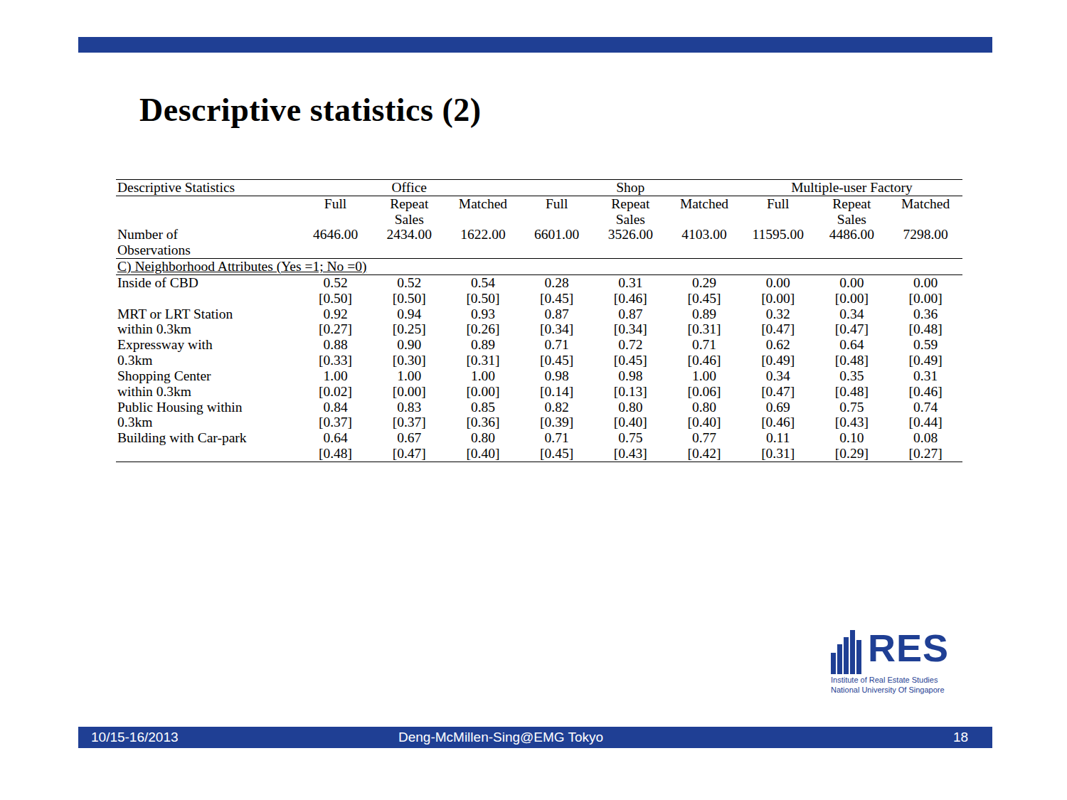Descriptive statistics (2)
| Descriptive Statistics | Office | Shop | Multiple-user Factory |
| | Full | Repeat | Matched | Full | Repeat | Matched | Full | Repeat | Matched |
| | | Sales | | | Sales | | | Sales | |
| Number of | 4646.00 | 2434.00 | 1622.00 | 6601.00 | 3526.00 | 4103.00 | 11595.00 | 4486.00 | 7298.00 |
| Observations | | | | | | | | | |
| C) Neighborhood Attributes (Yes =1; No =0) |
| Inside of CBD | 0.52 | 0.52 | 0.54 | 0.28 | 0.31 | 0.29 | 0.00 | 0.00 | 0.00 |
| | [0.50] | [0.50] | [0.50] | [0.45] | [0.46] | [0.45] | [0.00] | [0.00] | [0.00] |
| MRT or LRT Station | 0.92 | 0.94 | 0.93 | 0.87 | 0.87 | 0.89 | 0.32 | 0.34 | 0.36 |
| within 0.3km | [0.27] | [0.25] | [0.26] | [0.34] | [0.34] | [0.31] | [0.47] | [0.47] | [0.48] |
| Expressway with | 0.88 | 0.90 | 0.89 | 0.71 | 0.72 | 0.71 | 0.62 | 0.64 | 0.59 |
| 0.3km | [0.33] | [0.30] | [0.31] | [0.45] | [0.45] | [0.46] | [0.49] | [0.48] | [0.49] |
| Shopping Center | 1.00 | 1.00 | 1.00 | 0.98 | 0.98 | 1.00 | 0.34 | 0.35 | 0.31 |
| within 0.3km | [0.02] | [0.00] | [0.00] | [0.14] | [0.13] | [0.06] | [0.47] | [0.48] | [0.46] |
| Public Housing within | 0.84 | 0.83 | 0.85 | 0.82 | 0.80 | 0.80 | 0.69 | 0.75 | 0.74 |
| 0.3km | [0.37] | [0.37] | [0.36] | [0.39] | [0.40] | [0.40] | [0.46] | [0.43] | [0.44] |
| Building with Car-park | 0.64 | 0.67 | 0.80 | 0.71 | 0.75 | 0.77 | 0.11 | 0.10 | 0.08 |
| | [0.48] | [0.47] | [0.40] | [0.45] | [0.43] | [0.42] | [0.31] | [0.29] | [0.27] |
RES
Institute of Real Estate Studies
National University Of Singapore
10/15-16/2013
Deng-McMillen-Sing@EMG Tokyo
18